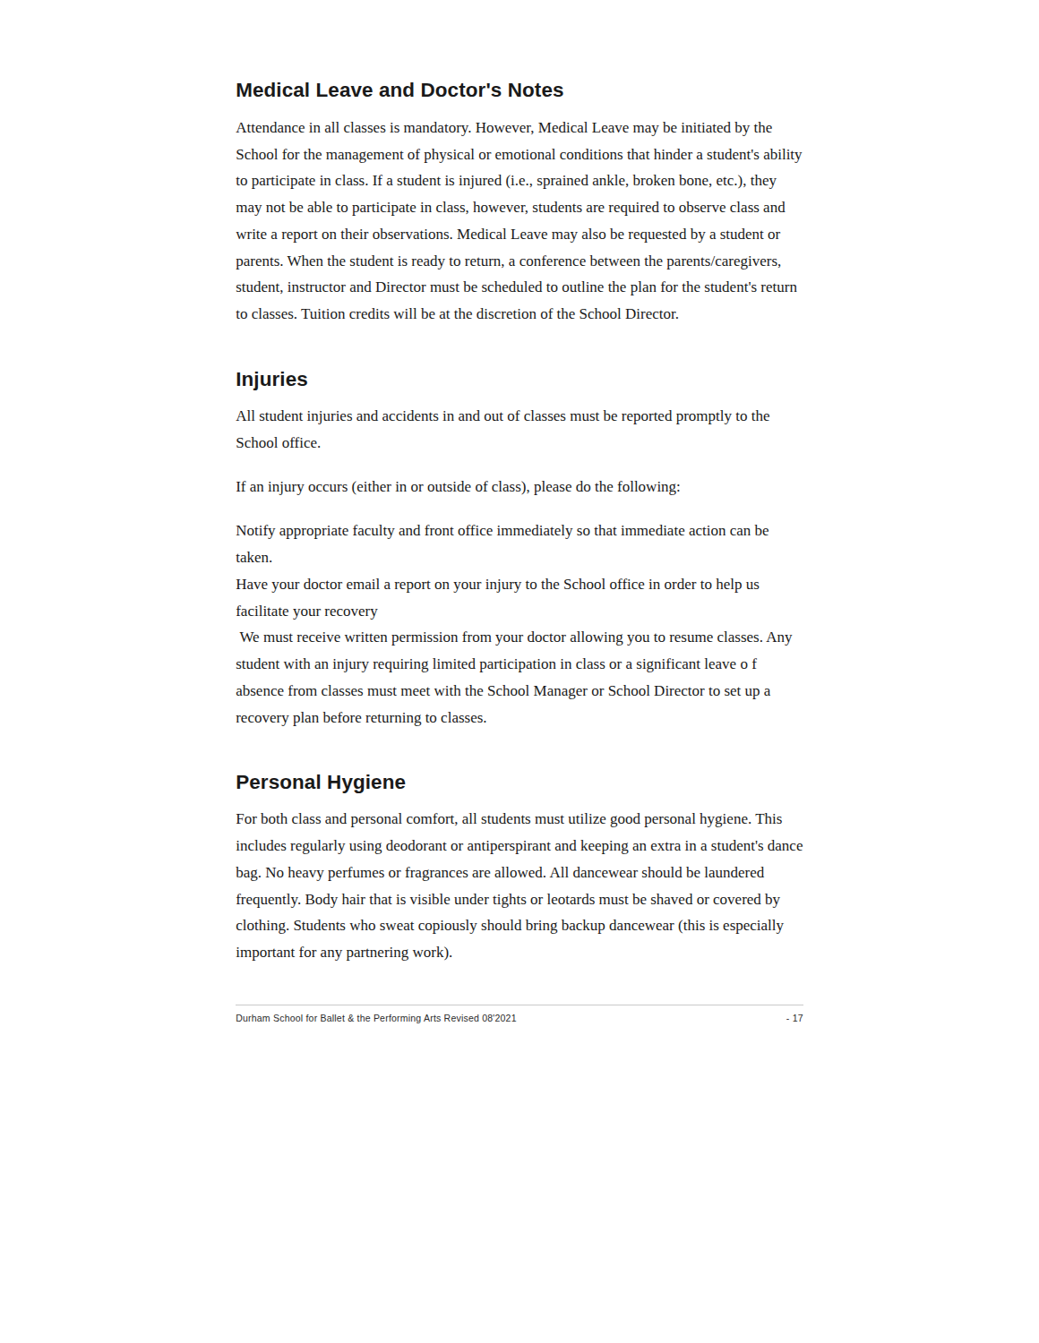Medical Leave and Doctor's Notes
Attendance in all classes is mandatory. However, Medical Leave may be initiated by the School for the management of physical or emotional conditions that hinder a student's ability to participate in class. If a student is injured (i.e., sprained ankle, broken bone, etc.), they may not be able to participate in class, however, students are required to observe class and write a report on their observations. Medical Leave may also be requested by a student or parents. When the student is ready to return, a conference between the parents/caregivers, student, instructor and Director must be scheduled to outline the plan for the student's return to classes. Tuition credits will be at the discretion of the School Director.
Injuries
All student injuries and accidents in and out of classes must be reported promptly to the School office.
If an injury occurs (either in or outside of class), please do the following:
Notify appropriate faculty and front office immediately so that immediate action can be taken.
Have your doctor email a report on your injury to the School office in order to help us facilitate your recovery
We must receive written permission from your doctor allowing you to resume classes. Any student with an injury requiring limited participation in class or a significant leave o f absence from classes must meet with the School Manager or School Director to set up a recovery plan before returning to classes.
Personal Hygiene
For both class and personal comfort, all students must utilize good personal hygiene. This includes regularly using deodorant or antiperspirant and keeping an extra in a student's dance bag. No heavy perfumes or fragrances are allowed. All dancewear should be laundered frequently. Body hair that is visible under tights or leotards must be shaved or covered by clothing. Students who sweat copiously should bring backup dancewear (this is especially important for any partnering work).
Durham School for Ballet & the Performing Arts Revised 08'2021 - 17